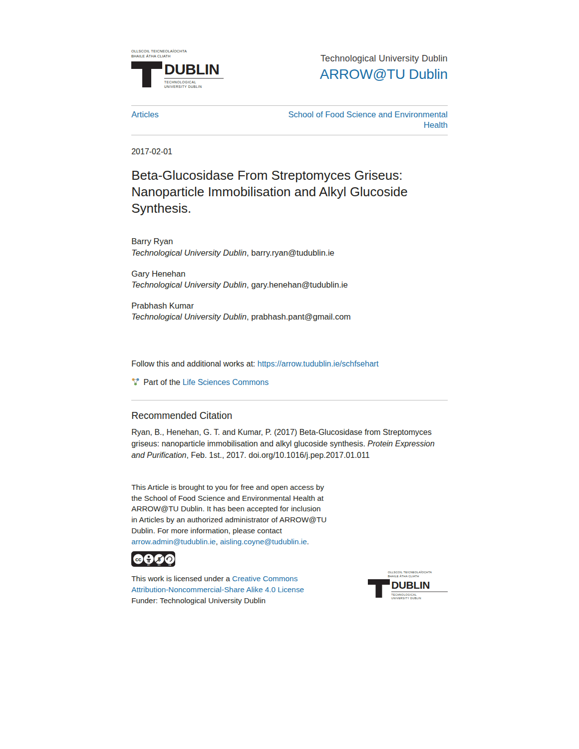OLLSCOIL TEICNEOLAÍOCHTA BHAILE ÁTHA CLIATH DUBLIN TECHNOLOGICAL UNIVERSITY DUBLIN
Technological University Dublin
ARROW@TU Dublin
Articles
School of Food Science and Environmental
Health
2017-02-01
Beta-Glucosidase From Streptomyces Griseus: Nanoparticle Immobilisation and Alkyl Glucoside Synthesis.
Barry Ryan Technological University Dublin, barry.ryan@tudublin.ie
Gary Henehan Technological University Dublin, gary.henehan@tudublin.ie
Prabhash Kumar Technological University Dublin, prabhash.pant@gmail.com
Follow this and additional works at: https://arrow.tudublin.ie/schfsehart
Part of the Life Sciences Commons
Recommended Citation
Ryan, B., Henehan, G. T. and Kumar, P. (2017) Beta-Glucosidase from Streptomyces griseus: nanoparticle immobilisation and alkyl glucoside synthesis. Protein Expression and Purification, Feb. 1st., 2017. doi.org/10.1016/j.pep.2017.01.011
This Article is brought to you for free and open access by the School of Food Science and Environmental Health at ARROW@TU Dublin. It has been accepted for inclusion in Articles by an authorized administrator of ARROW@TU Dublin. For more information, please contact arrow.admin@tudublin.ie, aisling.coyne@tudublin.ie.
cc $ BY NC SA
This work is licensed under a Creative Commons Attribution-Noncommercial-Share Alike 4.0 License
Funder: Technological University Dublin
OLLSCOIL TEICNEOLAÍOCHTA BHAILE ÁTHA CLIATH DUBLIN TECHNOLOGICAL UNIVERSITY DUBLIN